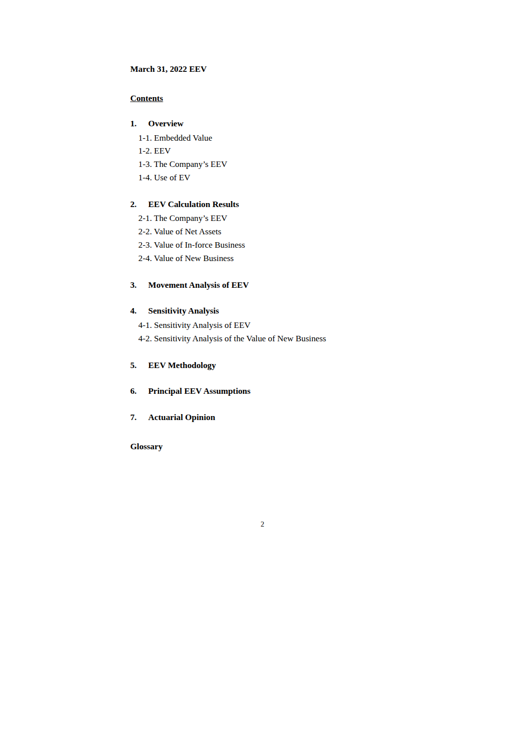March 31, 2022 EEV
Contents
1. Overview
1-1. Embedded Value
1-2. EEV
1-3. The Company’s EEV
1-4. Use of EV
2. EEV Calculation Results
2-1. The Company’s EEV
2-2. Value of Net Assets
2-3. Value of In-force Business
2-4. Value of New Business
3. Movement Analysis of EEV
4. Sensitivity Analysis
4-1. Sensitivity Analysis of EEV
4-2. Sensitivity Analysis of the Value of New Business
5. EEV Methodology
6. Principal EEV Assumptions
7. Actuarial Opinion
Glossary
2